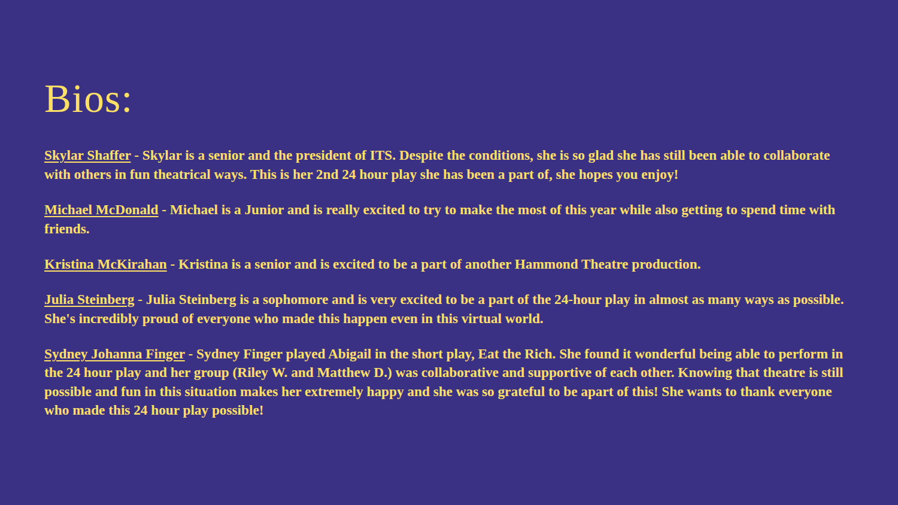Bios:
Skylar Shaffer - Skylar is a senior and the president of ITS. Despite the conditions, she is so glad she has still been able to collaborate with others in fun theatrical ways. This is her 2nd 24 hour play she has been a part of, she hopes you enjoy!
Michael McDonald - Michael is a Junior and is really excited to try to make the most of this year while also getting to spend time with friends.
Kristina McKirahan - Kristina is a senior and is excited to be a part of another Hammond Theatre production.
Julia Steinberg - Julia Steinberg is a sophomore and is very excited to be a part of the 24-hour play in almost as many ways as possible. She's incredibly proud of everyone who made this happen even in this virtual world.
Sydney Johanna Finger - Sydney Finger played Abigail in the short play, Eat the Rich. She found it wonderful being able to perform in the 24 hour play and her group (Riley W. and Matthew D.) was collaborative and supportive of each other. Knowing that theatre is still possible and fun in this situation makes her extremely happy and she was so grateful to be apart of this! She wants to thank everyone who made this 24 hour play possible!